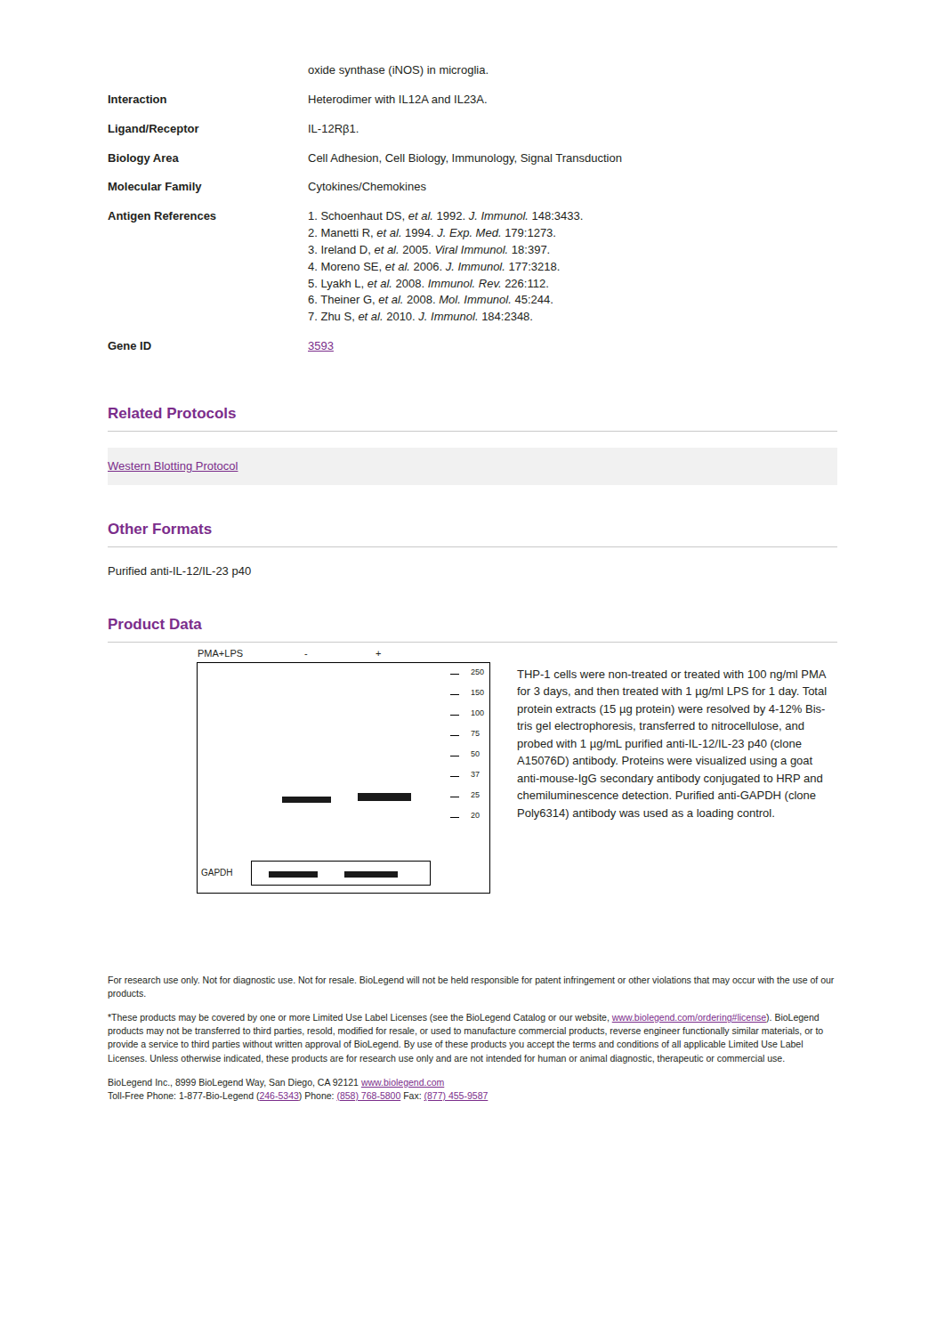| | oxide synthase (iNOS) in microglia. |
| Interaction | Heterodimer with IL12A and IL23A. |
| Ligand/Receptor | IL-12Rβ1. |
| Biology Area | Cell Adhesion, Cell Biology, Immunology, Signal Transduction |
| Molecular Family | Cytokines/Chemokines |
| Antigen References | 1. Schoenhaut DS, et al. 1992. J. Immunol. 148:3433. 2. Manetti R, et al. 1994. J. Exp. Med. 179:1273. 3. Ireland D, et al. 2005. Viral Immunol. 18:397. 4. Moreno SE, et al. 2006. J. Immunol. 177:3218. 5. Lyakh L, et al. 2008. Immunol. Rev. 226:112. 6. Theiner G, et al. 2008. Mol. Immunol. 45:244. 7. Zhu S, et al. 2010. J. Immunol. 184:2348. |
| Gene ID | 3593 |
Related Protocols
Western Blotting Protocol
Other Formats
Purified anti-IL-12/IL-23 p40
Product Data
PMA+LPS - +
250 150 100 75 50 37 25 20
GAPDH
THP-1 cells were non-treated or treated with 100 ng/ml PMA for 3 days, and then treated with 1 µg/ml LPS for 1 day. Total protein extracts (15 µg protein) were resolved by 4-12% Bis-tris gel electrophoresis, transferred to nitrocellulose, and probed with 1 µg/mL purified anti-IL-12/IL-23 p40 (clone A15076D) antibody. Proteins were visualized using a goat anti-mouse-IgG secondary antibody conjugated to HRP and chemiluminescence detection. Purified anti-GAPDH (clone Poly6314) antibody was used as a loading control.
For research use only. Not for diagnostic use. Not for resale. BioLegend will not be held responsible for patent infringement or other violations that may occur with the use of our products.
*These products may be covered by one or more Limited Use Label Licenses (see the BioLegend Catalog or our website, www.biolegend.com/ordering#license). BioLegend products may not be transferred to third parties, resold, modified for resale, or used to manufacture commercial products, reverse engineer functionally similar materials, or to provide a service to third parties without written approval of BioLegend. By use of these products you accept the terms and conditions of all applicable Limited Use Label Licenses. Unless otherwise indicated, these products are for research use only and are not intended for human or animal diagnostic, therapeutic or commercial use.
BioLegend Inc., 8999 BioLegend Way, San Diego, CA 92121 www.biolegend.com
Toll-Free Phone: 1-877-Bio-Legend (246-5343) Phone: (858) 768-5800 Fax: (877) 455-9587